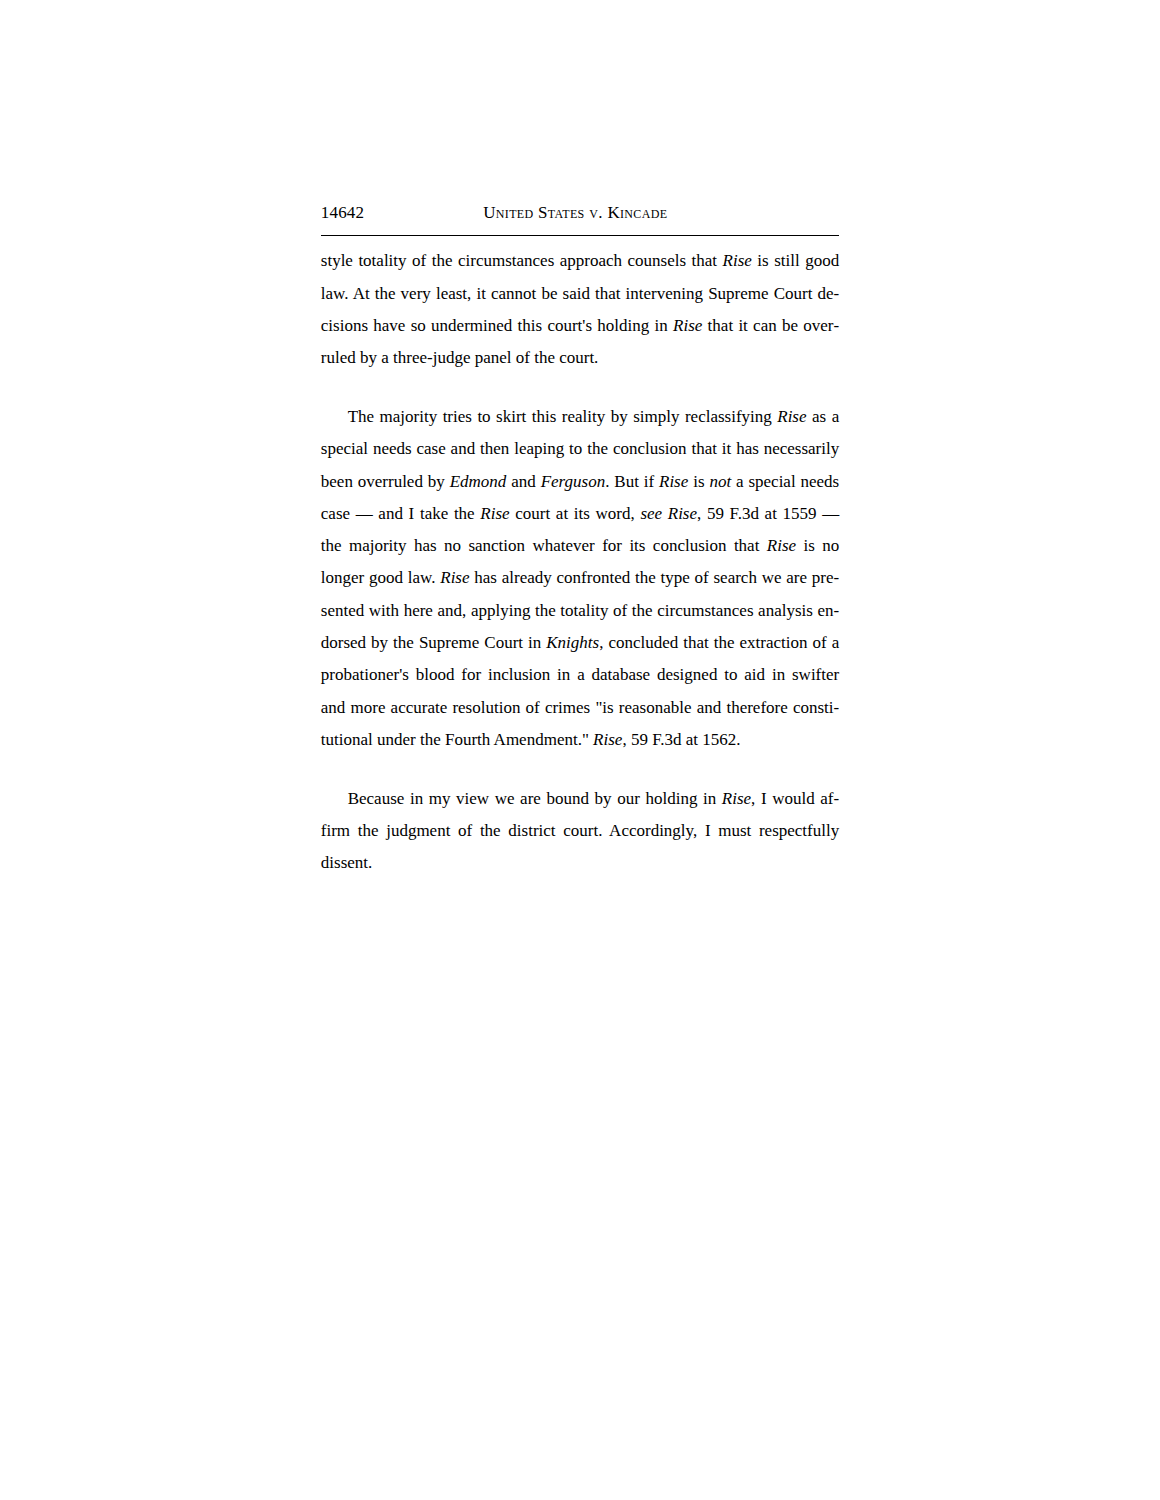14642 United States v. Kincade
style totality of the circumstances approach counsels that Rise is still good law. At the very least, it cannot be said that intervening Supreme Court decisions have so undermined this court's holding in Rise that it can be overruled by a three-judge panel of the court.
The majority tries to skirt this reality by simply reclassifying Rise as a special needs case and then leaping to the conclusion that it has necessarily been overruled by Edmond and Ferguson. But if Rise is not a special needs case — and I take the Rise court at its word, see Rise, 59 F.3d at 1559 — the majority has no sanction whatever for its conclusion that Rise is no longer good law. Rise has already confronted the type of search we are presented with here and, applying the totality of the circumstances analysis endorsed by the Supreme Court in Knights, concluded that the extraction of a probationer's blood for inclusion in a database designed to aid in swifter and more accurate resolution of crimes "is reasonable and therefore constitutional under the Fourth Amendment." Rise, 59 F.3d at 1562.
Because in my view we are bound by our holding in Rise, I would affirm the judgment of the district court. Accordingly, I must respectfully dissent.